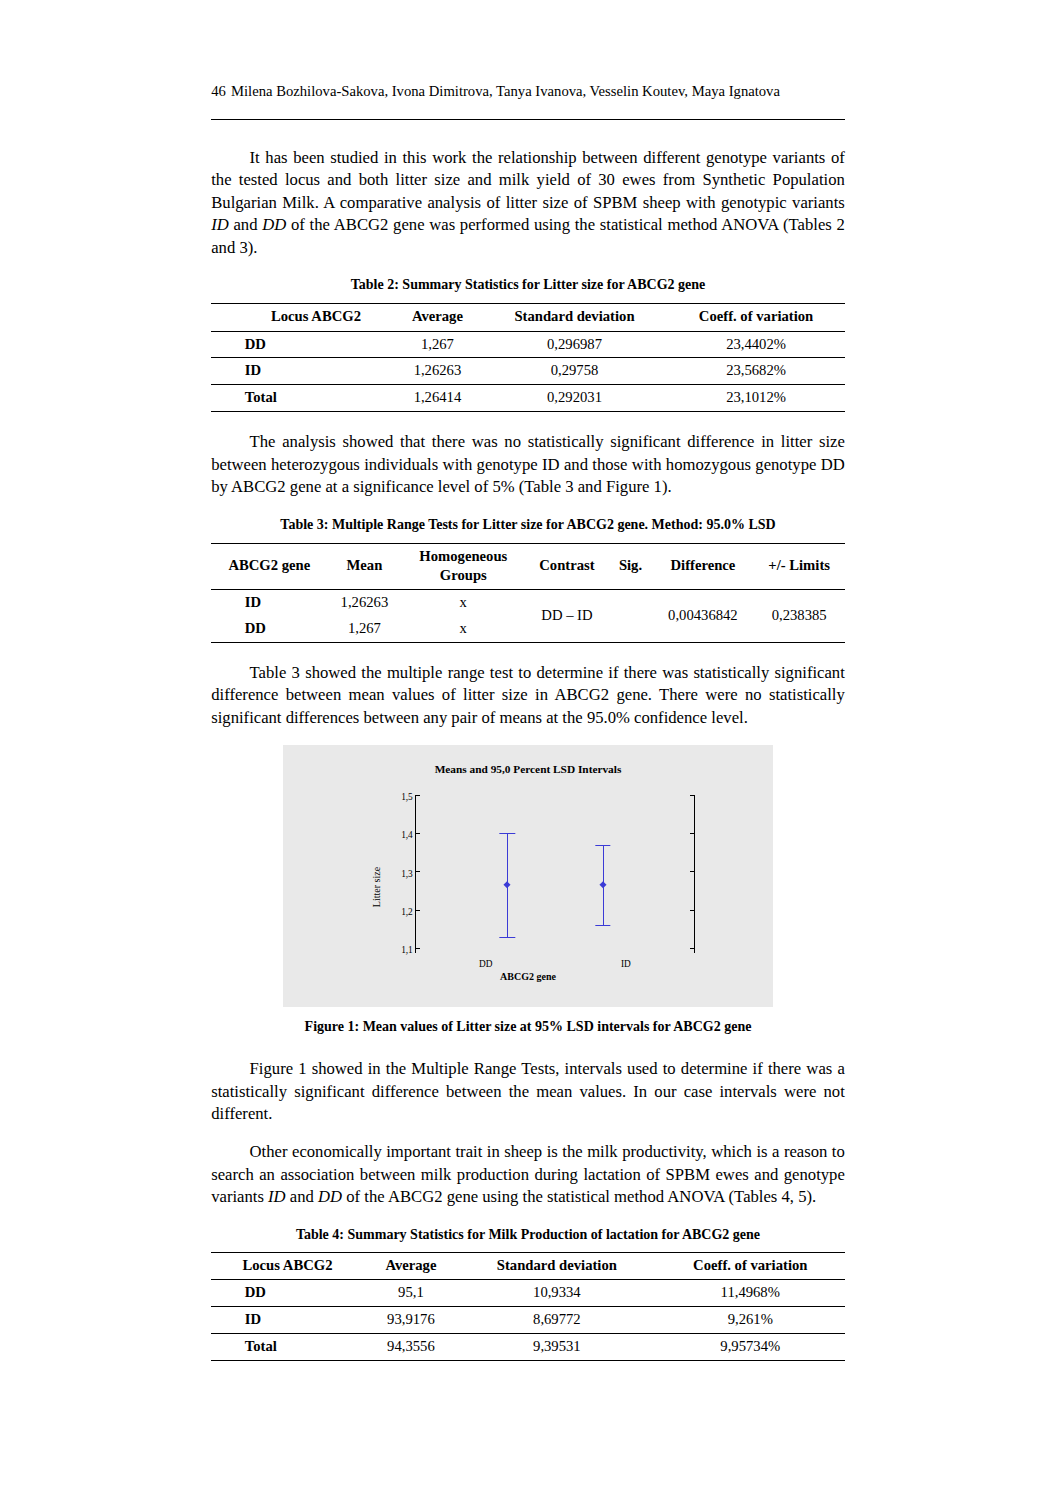46 Milena Bozhilova-Sakova, Ivona Dimitrova, Tanya Ivanova, Vesselin Koutev, Maya Ignatova
It has been studied in this work the relationship between different genotype variants of the tested locus and both litter size and milk yield of 30 ewes from Synthetic Population Bulgarian Milk. A comparative analysis of litter size of SPBM sheep with genotypic variants ID and DD of the ABCG2 gene was performed using the statistical method ANOVA (Tables 2 and 3).
Table 2: Summary Statistics for Litter size for ABCG2 gene
| Locus ABCG2 | Average | Standard deviation | Coeff. of variation |
| --- | --- | --- | --- |
| DD | 1,267 | 0,296987 | 23,4402% |
| ID | 1,26263 | 0,29758 | 23,5682% |
| Total | 1,26414 | 0,292031 | 23,1012% |
The analysis showed that there was no statistically significant difference in litter size between heterozygous individuals with genotype ID and those with homozygous genotype DD by ABCG2 gene at a significance level of 5% (Table 3 and Figure 1).
Table 3: Multiple Range Tests for Litter size for ABCG2 gene. Method: 95.0% LSD
| ABCG2 gene | Mean | Homogeneous Groups | Contrast | Sig. | Difference | +/- Limits |
| --- | --- | --- | --- | --- | --- | --- |
| ID | 1,26263 | x | DD – ID | | 0,00436842 | 0,238385 |
| DD | 1,267 | x |
Table 3 showed the multiple range test to determine if there was statistically significant difference between mean values of litter size in ABCG2 gene. There were no statistically significant differences between any pair of means at the 95.0% confidence level.
Means and 95,0 Percent LSD Intervals
Litter size
1,5
1,4
1,3
1,2
1,1
DD ID
ABCG2 gene
Figure 1: Mean values of Litter size at 95% LSD intervals for ABCG2 gene
Figure 1 showed in the Multiple Range Tests, intervals used to determine if there was a statistically significant difference between the mean values. In our case intervals were not different.
Other economically important trait in sheep is the milk productivity, which is a reason to search an association between milk production during lactation of SPBM ewes and genotype variants ID and DD of the ABCG2 gene using the statistical method ANOVA (Tables 4, 5).
Table 4: Summary Statistics for Milk Production of lactation for ABCG2 gene
| Locus ABCG2 | Average | Standard deviation | Coeff. of variation |
| --- | --- | --- | --- |
| DD | 95,1 | 10,9334 | 11,4968% |
| ID | 93,9176 | 8,69772 | 9,261% |
| Total | 94,3556 | 9,39531 | 9,95734% |